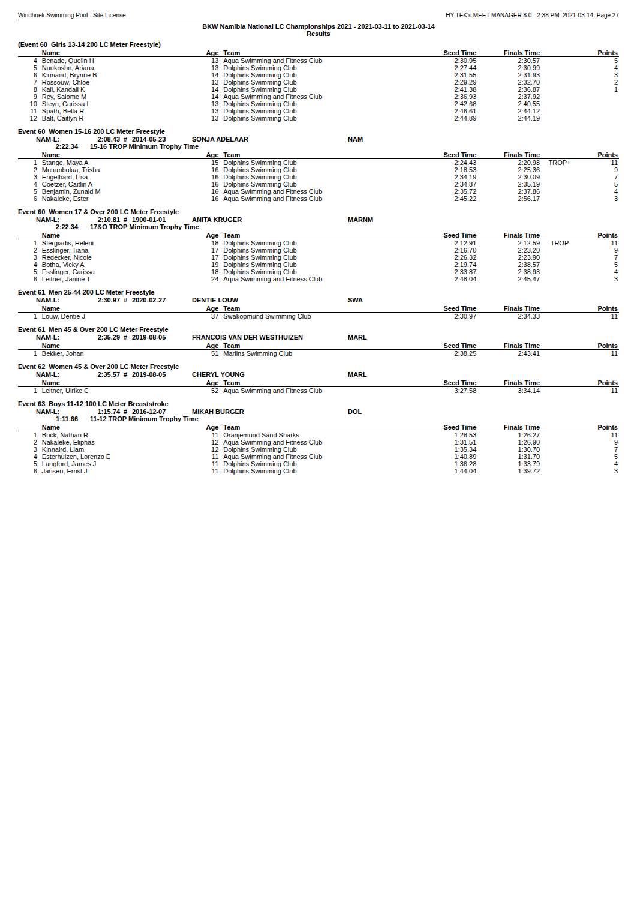Windhoek Swimming Pool - Site License
HY-TEK's MEET MANAGER 8.0 - 2:38 PM 2021-03-14 Page 27
BKW Namibia National LC Championships 2021 - 2021-03-11 to 2021-03-14
Results
(Event 60 Girls 13-14 200 LC Meter Freestyle)
| | Name | Age | Team | Seed Time | Finals Time | | Points |
| --- | --- | --- | --- | --- | --- | --- | --- |
| 4 | Benade, Quelin H | 13 | Aqua Swimming and Fitness Club | 2:30.95 | 2:30.57 | | 5 |
| 5 | Naukosho, Ariana | 13 | Dolphins Swimming Club | 2:27.44 | 2:30.99 | | 4 |
| 6 | Kinnaird, Brynne B | 14 | Dolphins Swimming Club | 2:31.55 | 2:31.93 | | 3 |
| 7 | Rossouw, Chloe | 13 | Dolphins Swimming Club | 2:29.29 | 2:32.70 | | 2 |
| 8 | Kali, Kandali K | 14 | Dolphins Swimming Club | 2:41.38 | 2:36.87 | | 1 |
| 9 | Rey, Salome M | 14 | Aqua Swimming and Fitness Club | 2:36.93 | 2:37.92 | | |
| 10 | Steyn, Carissa L | 13 | Dolphins Swimming Club | 2:42.68 | 2:40.55 | | |
| 11 | Spath, Bella R | 13 | Dolphins Swimming Club | 2:46.61 | 2:44.12 | | |
| 12 | Balt, Caitlyn R | 13 | Dolphins Swimming Club | 2:44.89 | 2:44.19 | | |
Event 60 Women 15-16 200 LC Meter Freestyle
NAM-L: 2:08.43 # 2014-05-23 SONJA ADELAAR NAM
2:22.34 15-16 TROP Minimum Trophy Time
| | Name | Age | Team | Seed Time | Finals Time | | Points |
| --- | --- | --- | --- | --- | --- | --- | --- |
| 1 | Stange, Maya A | 15 | Dolphins Swimming Club | 2:24.43 | 2:20.98 | TROP+ | 11 |
| 2 | Mutumbulua, Trisha | 16 | Dolphins Swimming Club | 2:18.53 | 2:25.36 | | 9 |
| 3 | Engelhard, Lisa | 16 | Dolphins Swimming Club | 2:34.19 | 2:30.09 | | 7 |
| 4 | Coetzer, Caitlin A | 16 | Dolphins Swimming Club | 2:34.87 | 2:35.19 | | 5 |
| 5 | Benjamin, Zunaid M | 16 | Aqua Swimming and Fitness Club | 2:35.72 | 2:37.86 | | 4 |
| 6 | Nakaleke, Ester | 16 | Aqua Swimming and Fitness Club | 2:45.22 | 2:56.17 | | 3 |
Event 60 Women 17 & Over 200 LC Meter Freestyle
NAM-L: 2:10.81 # 1900-01-01 ANITA KRUGER MARNM
2:22.34 17&O TROP Minimum Trophy Time
| | Name | Age | Team | Seed Time | Finals Time | | Points |
| --- | --- | --- | --- | --- | --- | --- | --- |
| 1 | Stergiadis, Heleni | 18 | Dolphins Swimming Club | 2:12.91 | 2:12.59 | TROP | 11 |
| 2 | Esslinger, Tiana | 17 | Dolphins Swimming Club | 2:16.70 | 2:23.20 | | 9 |
| 3 | Redecker, Nicole | 17 | Dolphins Swimming Club | 2:26.32 | 2:23.90 | | 7 |
| 4 | Botha, Vicky A | 19 | Dolphins Swimming Club | 2:19.74 | 2:38.57 | | 5 |
| 5 | Esslinger, Carissa | 18 | Dolphins Swimming Club | 2:33.87 | 2:38.93 | | 4 |
| 6 | Leitner, Janine T | 24 | Aqua Swimming and Fitness Club | 2:48.04 | 2:45.47 | | 3 |
Event 61 Men 25-44 200 LC Meter Freestyle
NAM-L: 2:30.97 # 2020-02-27 DENTIE LOUW SWA
| | Name | Age | Team | Seed Time | Finals Time | | Points |
| --- | --- | --- | --- | --- | --- | --- | --- |
| 1 | Louw, Dentie J | 37 | Swakopmund Swimming Club | 2:30.97 | 2:34.33 | | 11 |
Event 61 Men 45 & Over 200 LC Meter Freestyle
NAM-L: 2:35.29 # 2019-08-05 FRANCOIS VAN DER WESTHUIZEN MARL
| | Name | Age | Team | Seed Time | Finals Time | | Points |
| --- | --- | --- | --- | --- | --- | --- | --- |
| 1 | Bekker, Johan | 51 | Marlins Swimming Club | 2:38.25 | 2:43.41 | | 11 |
Event 62 Women 45 & Over 200 LC Meter Freestyle
NAM-L: 2:35.57 # 2019-08-05 CHERYL YOUNG MARL
| | Name | Age | Team | Seed Time | Finals Time | | Points |
| --- | --- | --- | --- | --- | --- | --- | --- |
| 1 | Leitner, Ulrike C | 52 | Aqua Swimming and Fitness Club | 3:27.58 | 3:34.14 | | 11 |
Event 63 Boys 11-12 100 LC Meter Breaststroke
NAM-L: 1:15.74 # 2016-12-07 MIKAH BURGER DOL
1:11.66 11-12 TROP Minimum Trophy Time
| | Name | Age | Team | Seed Time | Finals Time | | Points |
| --- | --- | --- | --- | --- | --- | --- | --- |
| 1 | Bock, Nathan R | 11 | Oranjemund Sand Sharks | 1:28.53 | 1:26.27 | | 11 |
| 2 | Nakaleke, Eliphas | 12 | Aqua Swimming and Fitness Club | 1:31.51 | 1:26.90 | | 9 |
| 3 | Kinnaird, Liam | 12 | Dolphins Swimming Club | 1:35.34 | 1:30.70 | | 7 |
| 4 | Esterhuizen, Lorenzo E | 11 | Aqua Swimming and Fitness Club | 1:40.89 | 1:31.70 | | 5 |
| 5 | Langford, James J | 11 | Dolphins Swimming Club | 1:36.28 | 1:33.79 | | 4 |
| 6 | Jansen, Ernst J | 11 | Dolphins Swimming Club | 1:44.04 | 1:39.72 | | 3 |